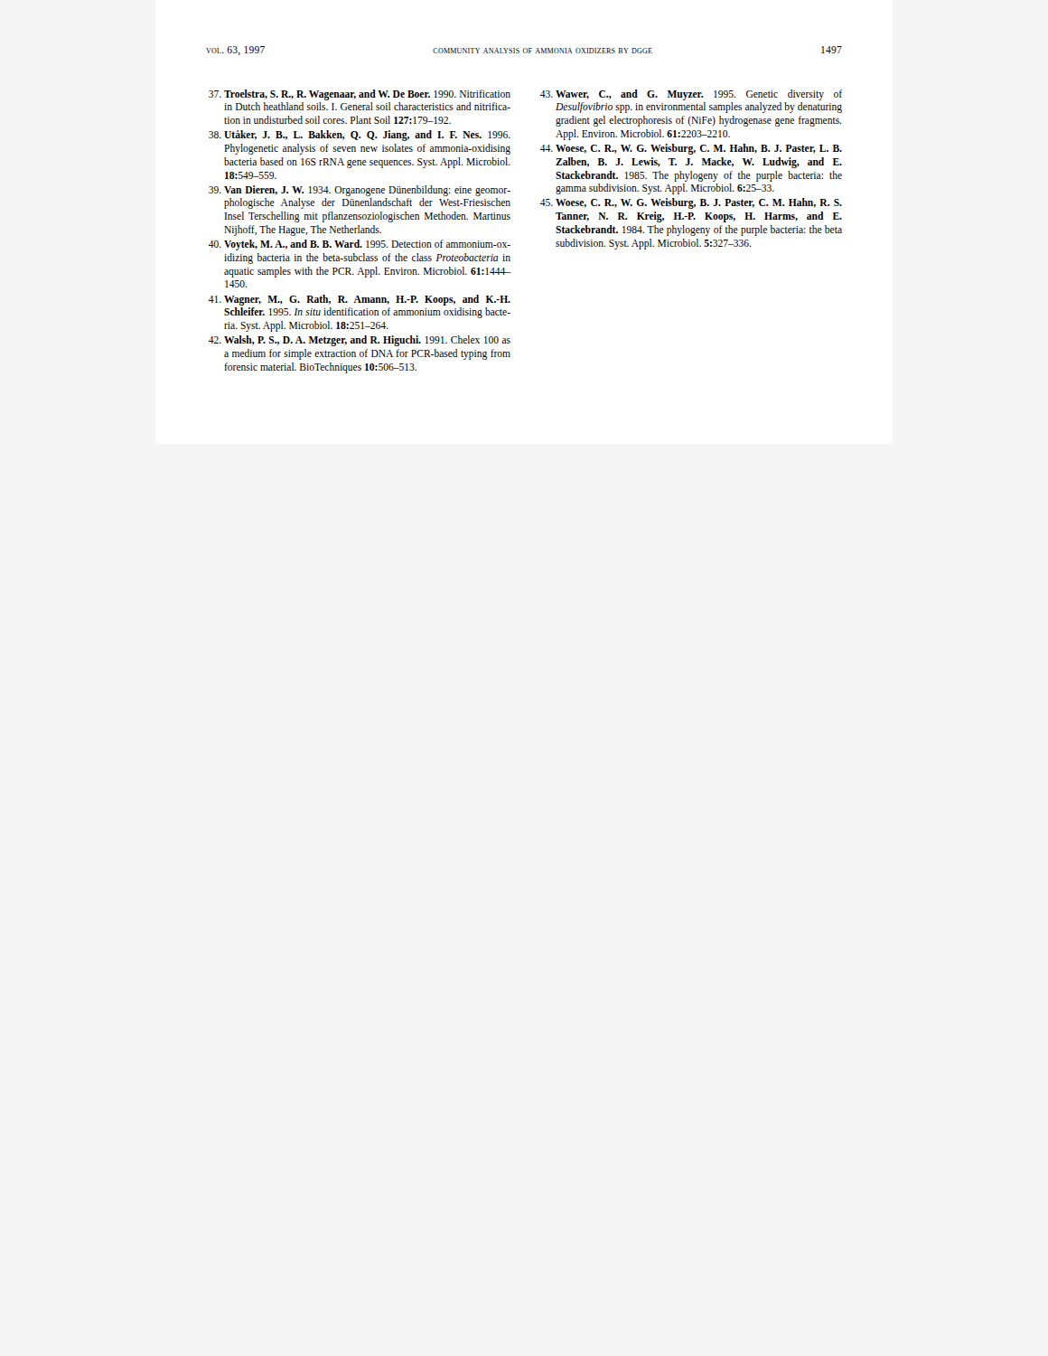Vol. 63, 1997 Community analysis of ammonia oxidizers by DGGE 1497
Troelstra, S. R., R. Wagenaar, and W. De Boer. 1990. Nitrification in Dutch heathland soils. I. General soil characteristics and nitrification in undisturbed soil cores. Plant Soil 127: 179–192.
Utåker, J. B., L. Bakken, Q. Q. Jiang, and I. F. Nes. 1996. Phylogenetic analysis of seven new isolates of ammonia-oxidising bacteria based on 16S rRNA gene sequences. Syst. Appl. Microbiol. 18: 549–559.
Van Dieren, J. W. 1934. Organogene Dünenbildung: eine geomorphologische Analyse der Dünenlandschaft der West-Friesischen Insel Terschelling mit pflanzensoziologischen Methoden. Martinus Nijhoff, The Hague, The Netherlands.
Voytek, M. A., and B. B. Ward. 1995. Detection of ammonium-oxidizing bacteria in the beta-subclass of the class Proteobacteria in aquatic samples with the PCR. Appl. Environ. Microbiol. 61: 1444–1450.
Wagner, M., G. Rath, R. Amann, H.-P. Koops, and K.-H. Schleifer. 1995. In situ identification of ammonium oxidising bacteria. Syst. Appl. Microbiol. 18: 251–264.
Walsh, P. S., D. A. Metzger, and R. Higuchi. 1991. Chelex 100 as a medium for simple extraction of DNA for PCR-based typing from forensic material. BioTechniques 10: 506–513.
Wawer, C., and G. Muyzer. 1995. Genetic diversity of Desulfovibrio spp. in environmental samples analyzed by denaturing gradient gel electrophoresis of (NiFe) hydrogenase gene fragments. Appl. Environ. Microbiol. 61: 2203–2210.
Woese, C. R., W. G. Weisburg, C. M. Hahn, B. J. Paster, L. B. Zalben, B. J. Lewis, T. J. Macke, W. Ludwig, and E. Stackebrandt. 1985. The phylogeny of the purple bacteria: the gamma subdivision. Syst. Appl. Microbiol. 6: 25–33.
Woese, C. R., W. G. Weisburg, B. J. Paster, C. M. Hahn, R. S. Tanner, N. R. Kreig, H.-P. Koops, H. Harms, and E. Stackebrandt. 1984. The phylogeny of the purple bacteria: the beta subdivision. Syst. Appl. Microbiol. 5: 327–336.